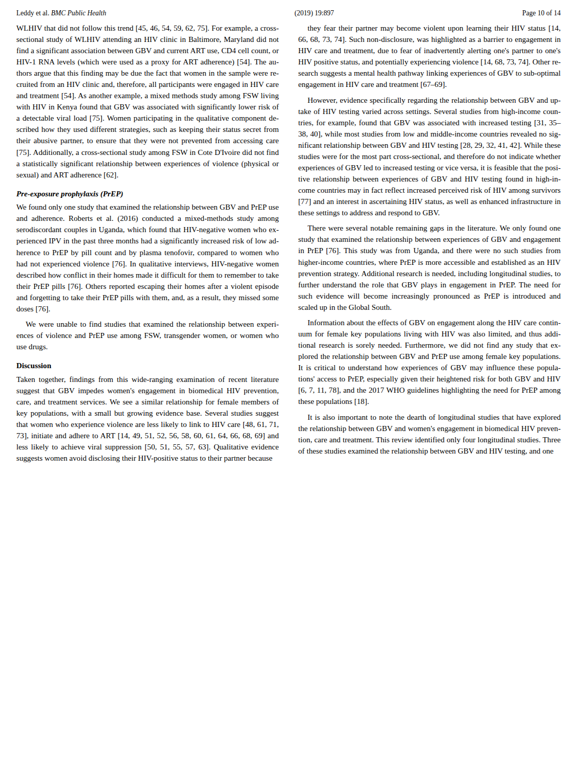Leddy et al. BMC Public Health
(2019) 19:897
Page 10 of 14
WLHIV that did not follow this trend [45, 46, 54, 59, 62, 75]. For example, a cross-sectional study of WLHIV attending an HIV clinic in Baltimore, Maryland did not find a significant association between GBV and current ART use, CD4 cell count, or HIV-1 RNA levels (which were used as a proxy for ART adherence) [54]. The authors argue that this finding may be due the fact that women in the sample were recruited from an HIV clinic and, therefore, all participants were engaged in HIV care and treatment [54]. As another example, a mixed methods study among FSW living with HIV in Kenya found that GBV was associated with significantly lower risk of a detectable viral load [75]. Women participating in the qualitative component described how they used different strategies, such as keeping their status secret from their abusive partner, to ensure that they were not prevented from accessing care [75]. Additionally, a cross-sectional study among FSW in Cote D'Ivoire did not find a statistically significant relationship between experiences of violence (physical or sexual) and ART adherence [62].
Pre-exposure prophylaxis (PrEP)
We found only one study that examined the relationship between GBV and PrEP use and adherence. Roberts et al. (2016) conducted a mixed-methods study among serodiscordant couples in Uganda, which found that HIV-negative women who experienced IPV in the past three months had a significantly increased risk of low adherence to PrEP by pill count and by plasma tenofovir, compared to women who had not experienced violence [76]. In qualitative interviews, HIV-negative women described how conflict in their homes made it difficult for them to remember to take their PrEP pills [76]. Others reported escaping their homes after a violent episode and forgetting to take their PrEP pills with them, and, as a result, they missed some doses [76].
We were unable to find studies that examined the relationship between experiences of violence and PrEP use among FSW, transgender women, or women who use drugs.
Discussion
Taken together, findings from this wide-ranging examination of recent literature suggest that GBV impedes women's engagement in biomedical HIV prevention, care, and treatment services. We see a similar relationship for female members of key populations, with a small but growing evidence base. Several studies suggest that women who experience violence are less likely to link to HIV care [48, 61, 71, 73], initiate and adhere to ART [14, 49, 51, 52, 56, 58, 60, 61, 64, 66, 68, 69] and less likely to achieve viral suppression [50, 51, 55, 57, 63]. Qualitative evidence suggests women avoid disclosing their HIV-positive status to their partner because
they fear their partner may become violent upon learning their HIV status [14, 66, 68, 73, 74]. Such non-disclosure, was highlighted as a barrier to engagement in HIV care and treatment, due to fear of inadvertently alerting one's partner to one's HIV positive status, and potentially experiencing violence [14, 68, 73, 74]. Other research suggests a mental health pathway linking experiences of GBV to sub-optimal engagement in HIV care and treatment [67–69].
However, evidence specifically regarding the relationship between GBV and uptake of HIV testing varied across settings. Several studies from high-income countries, for example, found that GBV was associated with increased testing [31, 35–38, 40], while most studies from low and middle-income countries revealed no significant relationship between GBV and HIV testing [28, 29, 32, 41, 42]. While these studies were for the most part cross-sectional, and therefore do not indicate whether experiences of GBV led to increased testing or vice versa, it is feasible that the positive relationship between experiences of GBV and HIV testing found in high-income countries may in fact reflect increased perceived risk of HIV among survivors [77] and an interest in ascertaining HIV status, as well as enhanced infrastructure in these settings to address and respond to GBV.
There were several notable remaining gaps in the literature. We only found one study that examined the relationship between experiences of GBV and engagement in PrEP [76]. This study was from Uganda, and there were no such studies from higher-income countries, where PrEP is more accessible and established as an HIV prevention strategy. Additional research is needed, including longitudinal studies, to further understand the role that GBV plays in engagement in PrEP. The need for such evidence will become increasingly pronounced as PrEP is introduced and scaled up in the Global South.
Information about the effects of GBV on engagement along the HIV care continuum for female key populations living with HIV was also limited, and thus additional research is sorely needed. Furthermore, we did not find any study that explored the relationship between GBV and PrEP use among female key populations. It is critical to understand how experiences of GBV may influence these populations' access to PrEP, especially given their heightened risk for both GBV and HIV [6, 7, 11, 78], and the 2017 WHO guidelines highlighting the need for PrEP among these populations [18].
It is also important to note the dearth of longitudinal studies that have explored the relationship between GBV and women's engagement in biomedical HIV prevention, care and treatment. This review identified only four longitudinal studies. Three of these studies examined the relationship between GBV and HIV testing, and one